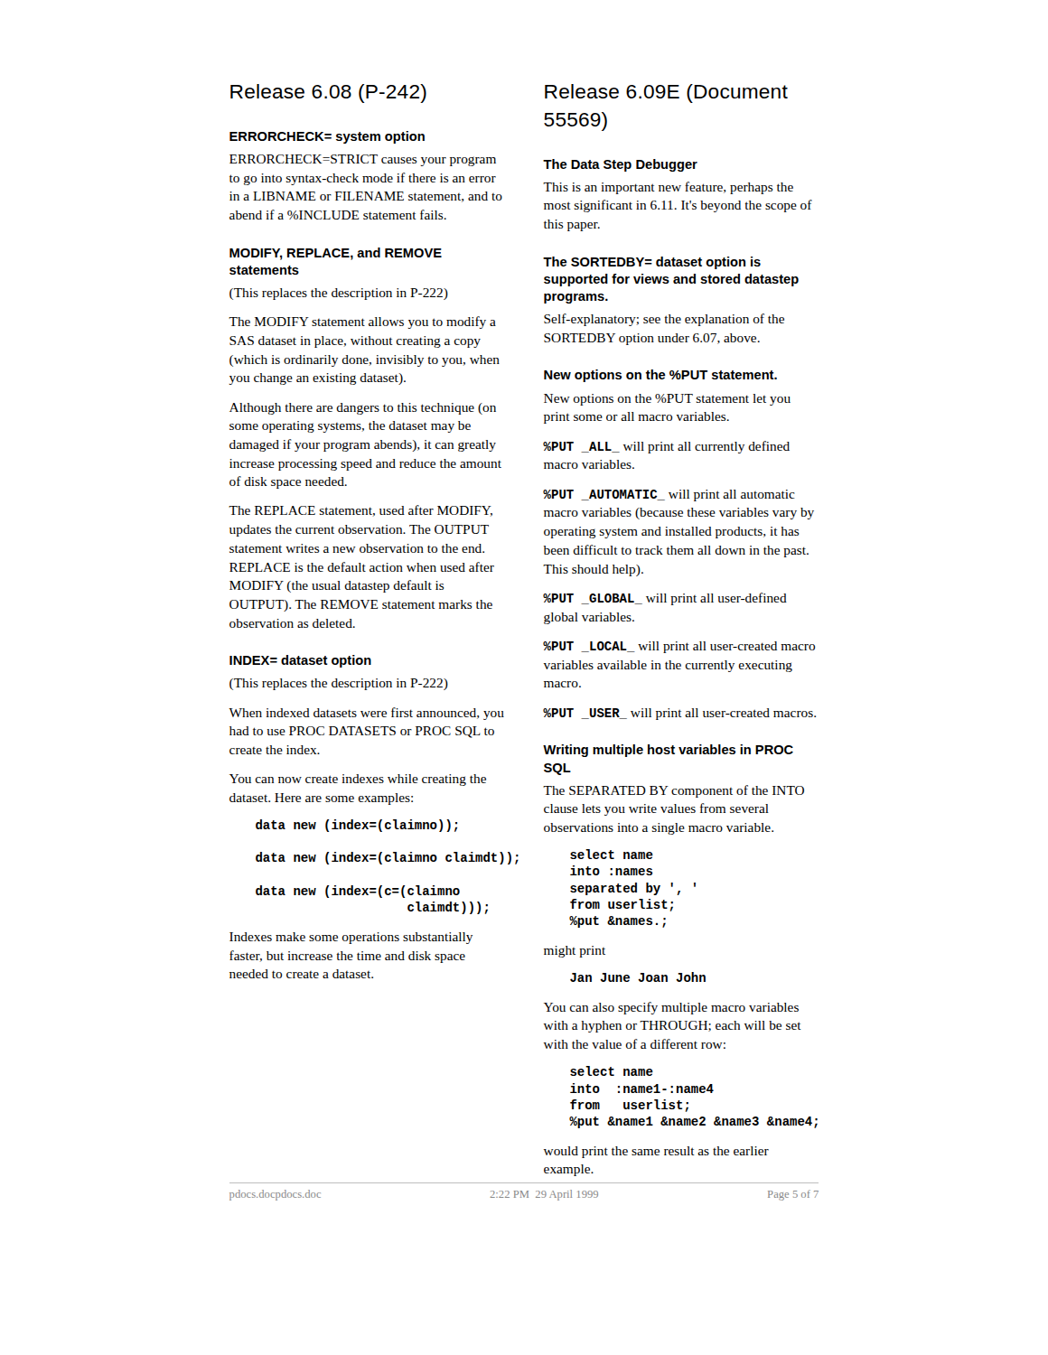Release 6.08 (P-242)
ERRORCHECK= system option
ERRORCHECK=STRICT causes your program to go into syntax-check mode if there is an error in a LIBNAME or FILENAME statement, and to abend if a %INCLUDE statement fails.
MODIFY, REPLACE, and REMOVE statements
(This replaces the description in P-222)
The MODIFY statement allows you to modify a SAS dataset in place, without creating a copy (which is ordinarily done, invisibly to you, when you change an existing dataset).
Although there are dangers to this technique (on some operating systems, the dataset may be damaged if your program abends), it can greatly increase processing speed and reduce the amount of disk space needed.
The REPLACE statement, used after MODIFY, updates the current observation. The OUTPUT statement writes a new observation to the end. REPLACE is the default action when used after MODIFY (the usual datastep default is OUTPUT). The REMOVE statement marks the observation as deleted.
INDEX= dataset option
(This replaces the description in P-222)
When indexed datasets were first announced, you had to use PROC DATASETS or PROC SQL to create the index.
You can now create indexes while creating the dataset. Here are some examples:
data new (index=(claimno));

data new (index=(claimno claimdt));

data new (index=(c=(claimno
                    claimdt)));
Indexes make some operations substantially faster, but increase the time and disk space needed to create a dataset.
Release 6.09E (Document 55569)
The Data Step Debugger
This is an important new feature, perhaps the most significant in 6.11. It's beyond the scope of this paper.
The SORTEDBY= dataset option is supported for views and stored datastep programs.
Self-explanatory; see the explanation of the SORTEDBY option under 6.07, above.
New options on the %PUT statement.
New options on the %PUT statement let you print some or all macro variables.
%PUT _ALL_ will print all currently defined macro variables.
%PUT _AUTOMATIC_ will print all automatic macro variables (because these variables vary by operating system and installed products, it has been difficult to track them all down in the past. This should help).
%PUT _GLOBAL_ will print all user-defined global variables.
%PUT _LOCAL_ will print all user-created macro variables available in the currently executing macro.
%PUT _USER_ will print all user-created macros.
Writing multiple host variables in PROC SQL
The SEPARATED BY component of the INTO clause lets you write values from several observations into a single macro variable.
select name
into :names
separated by ', '
from userlist;
%put &names.;
might print
Jan June Joan John
You can also specify multiple macro variables with a hyphen or THROUGH; each will be set with the value of a different row:
select name
into  :name1-:name4
from   userlist;
%put &name1 &name2 &name3 &name4;
would print the same result as the earlier example.
pdocs.docpdocs.doc 2:22 PM 29 April 1999 Page 5 of 7